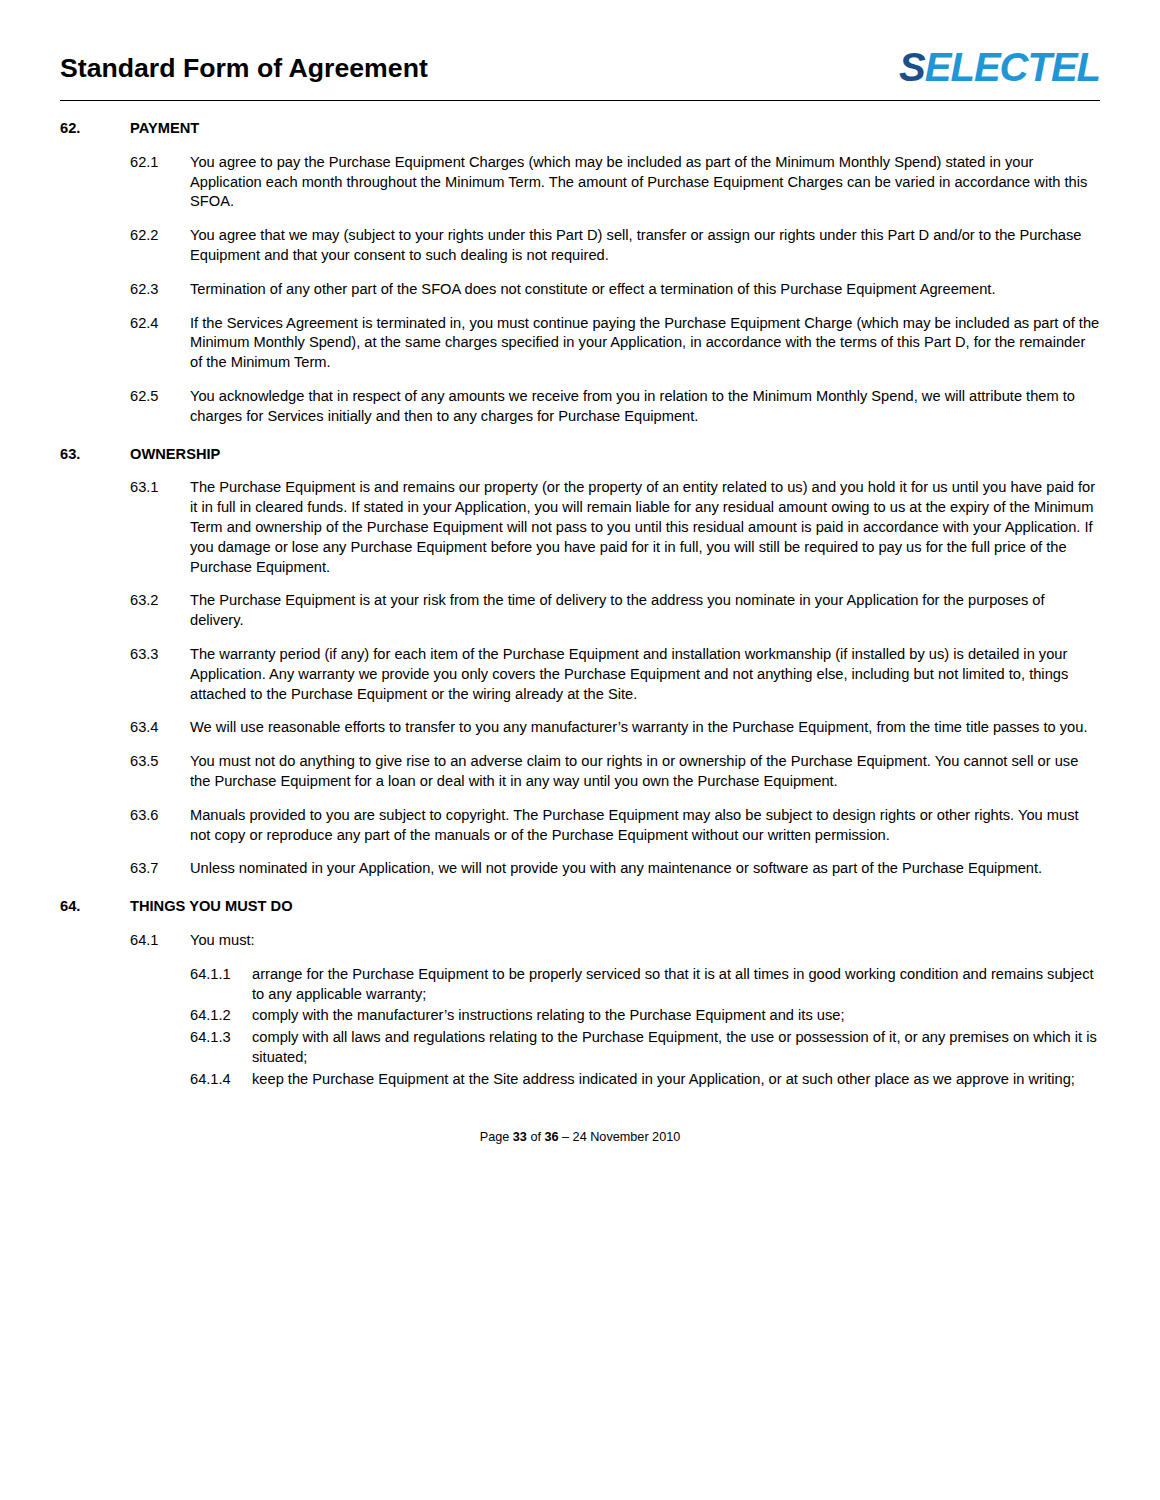Standard Form of Agreement
SELECTEL
62.
PAYMENT
62.1
You agree to pay the Purchase Equipment Charges (which may be included as part of the Minimum Monthly Spend) stated in your Application each month throughout the Minimum Term. The amount of Purchase Equipment Charges can be varied in accordance with this SFOA.
62.2
You agree that we may (subject to your rights under this Part D) sell, transfer or assign our rights under this Part D and/or to the Purchase Equipment and that your consent to such dealing is not required.
62.3
Termination of any other part of the SFOA does not constitute or effect a termination of this Purchase Equipment Agreement.
62.4
If the Services Agreement is terminated in, you must continue paying the Purchase Equipment Charge (which may be included as part of the Minimum Monthly Spend), at the same charges specified in your Application, in accordance with the terms of this Part D, for the remainder of the Minimum Term.
62.5
You acknowledge that in respect of any amounts we receive from you in relation to the Minimum Monthly Spend, we will attribute them to charges for Services initially and then to any charges for Purchase Equipment.
63.
OWNERSHIP
63.1
The Purchase Equipment is and remains our property (or the property of an entity related to us) and you hold it for us until you have paid for it in full in cleared funds. If stated in your Application, you will remain liable for any residual amount owing to us at the expiry of the Minimum Term and ownership of the Purchase Equipment will not pass to you until this residual amount is paid in accordance with your Application. If you damage or lose any Purchase Equipment before you have paid for it in full, you will still be required to pay us for the full price of the Purchase Equipment.
63.2
The Purchase Equipment is at your risk from the time of delivery to the address you nominate in your Application for the purposes of delivery.
63.3
The warranty period (if any) for each item of the Purchase Equipment and installation workmanship (if installed by us) is detailed in your Application. Any warranty we provide you only covers the Purchase Equipment and not anything else, including but not limited to, things attached to the Purchase Equipment or the wiring already at the Site.
63.4
We will use reasonable efforts to transfer to you any manufacturer’s warranty in the Purchase Equipment, from the time title passes to you.
63.5
You must not do anything to give rise to an adverse claim to our rights in or ownership of the Purchase Equipment. You cannot sell or use the Purchase Equipment for a loan or deal with it in any way until you own the Purchase Equipment.
63.6
Manuals provided to you are subject to copyright. The Purchase Equipment may also be subject to design rights or other rights. You must not copy or reproduce any part of the manuals or of the Purchase Equipment without our written permission.
63.7
Unless nominated in your Application, we will not provide you with any maintenance or software as part of the Purchase Equipment.
64.
THINGS YOU MUST DO
64.1
You must:
64.1.1
arrange for the Purchase Equipment to be properly serviced so that it is at all times in good working condition and remains subject to any applicable warranty;
64.1.2
comply with the manufacturer’s instructions relating to the Purchase Equipment and its use;
64.1.3
comply with all laws and regulations relating to the Purchase Equipment, the use or possession of it, or any premises on which it is situated;
64.1.4
keep the Purchase Equipment at the Site address indicated in your Application, or at such other place as we approve in writing;
Page 33 of 36 – 24 November 2010